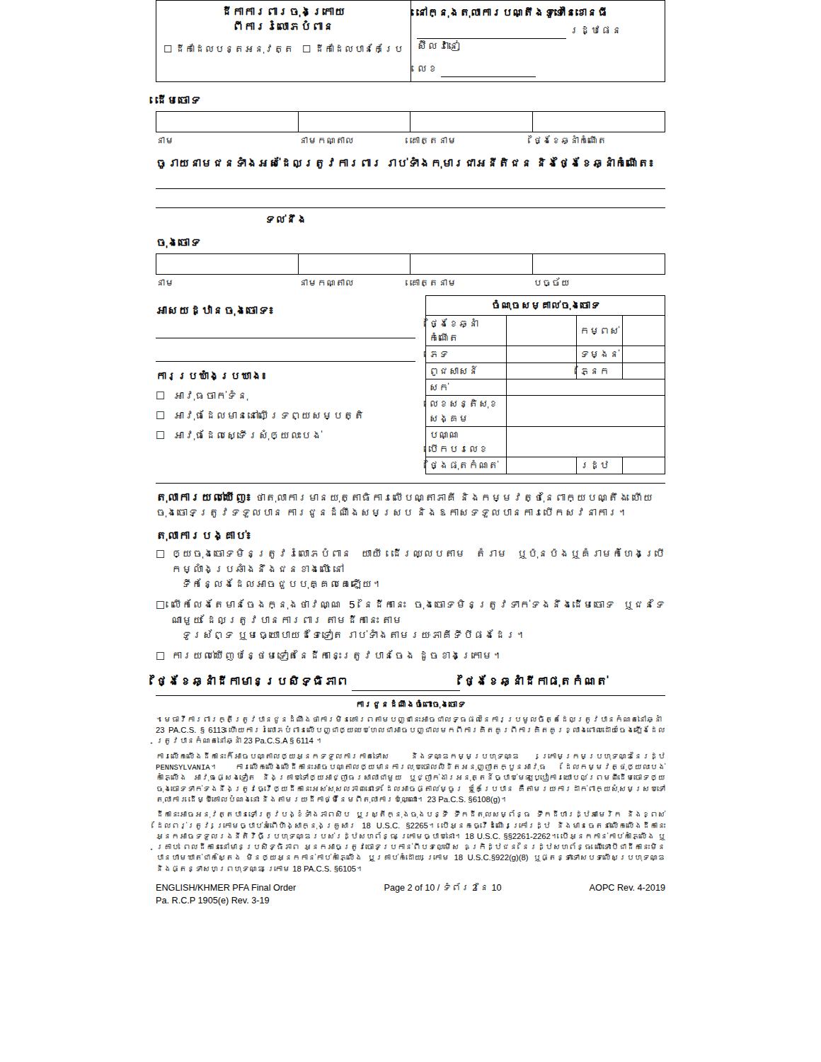| ដីកាការពារចុងក្រោយ ពីការរំលោភបំពាន ☐ ដីកាដែលបន្តអនុវត្ត ☐ ដីកាដែលបានកែប្រែ | នៅក្នុងតុលាការបណ្តឹងទូទៅនៃខោនធី រដ្ឋផេនស៊ីលវ៉ានៀ លេខ |
ដើមចោទ
នាម នាមកណ្តាល គោត្តនាម ថ្ងៃខែឆ្នាំកំណើត
ចូរាយនាមជនទាំងអស់ដែលត្រូវការពារ រាប់ទាំងកុមារជាអនីតិជន និងថ្ងៃខែឆ្នាំកំណើត៖
ទល់នឹង
ចុងចោទ
នាម នាមកណ្តាល គោត្តនាម បច្ច័យ
អាសយដ្ឋានចុងចោទ៖
ការប្រឃាំងប្រឃាង៖
☐ អាវុធចាក់ទំនុ
☐ អាវុធដែលមាននៅលើទ្រព្យសម្បត្តិ
☐ អាវុធដែលស្ទើរសុំឲ្យលះបង់
ចំណុចសម្គាល់ចុងចោទ
| ថ្ងៃខែឆ្នាំកំណើត | | កម្ពស់ | |
| ភេទ | | ទម្ងន់ | |
| ពូជសាសន៍ | | ភ្នែក | |
| សក់ | |
| លេខសន្តិសុខសង្គម | |
| បណ្ណបើកបរលេខ | |
| ថ្ងៃផុតកំណត់ | | រដ្ឋ | |
តុលាការយល់ឃើញ៖ ថាតុលាការមានយុត្តាធិការលើបណ្តាភាគី និងកម្មវត្ថុនៃពាក្យបណ្តឹង ហើយចុងចោទត្រូវទទួលបាន ការជូនដំណឹងសមស្រប និងឱកាសទទួលបានការបើកសវនាការ។
តុលាការបង្គាប់៖
☐ ឲ្យចុងចោទមិនត្រូវរំលោភបំពាន យាយី ដើរឈ្លបតាម តំរាម ឬប៉ុនប៉ងឬគំរាមកំហែងប្រើកម្លាំងប្រឆាំងនឹងជនខាងលើ នៅ ទីកន្លែងដែលអាចជួបបុគ្គលគេឡើយ។
☐ លើកលែងតែមានចែងក្នុងថាវណ្ណ 5 នៃដីកានេះ ចុងចោទមិនត្រូវទាក់ទងនឹងដើមចោទ ឬជនទៃណាមួយ ដែលត្រូវបានការពារ តាមដីកានេះ តាម ទូរស័ព្ទ ឬមធ្យោបាយដទៃទៀត រាប់ទាំងតាមរយៈភាគីទីបីផងដែរ។
☐ ការយល់ឃើញបន្ថែមទៀតនៃដីកានេះត្រូវបានចែង ដូចខាងក្រោម។
ថ្ងៃខែឆ្នាំដីកាមានប្រសិទ្ធិភាព ថ្ងៃខែឆ្នាំដីកាផុតកំណត់
ការជូនដំណឹងចំពោះចុងចោទ
។មេធាវីការពារក្តីត្រូវបានជូនដំណឹងថាការមិនគោរពតាមបញ្ជានេះអាចជាលទ្ធផលនៃការប្រមូលចិត្តដែលត្រូវបានកំណត់នៅឆ្នាំ 23 PA.C.S. § 6113 ហើយការរំលោភបំពានលើបញ្ជាឲ្យឈប់ហេលជាអាចបញ្ជាលមកពីការគិតគូរពីការគិតគូរខ្លាងពោលដោយចែងឡើងដែលត្រូវបានកំណត់នៅឆ្នាំ 23 Pa.C.S.A § 6114 ។
ការលើកលើងដីកានេះក៏អាចបណ្តាលឲ្យអ្នកទទួលការកាត់ទោស និងទណ្ឌកម្មប្រហុទណ្ឌ ក្រោមក្រមប្រហុទណ្ឌនៃរដ្ឋ PENNSYLVANIA។ ការលើកលើងលើដីកានេះអាចបណ្តាលឲ្យមានការលុបចោលលិខិតអនុញ្ញាតក្បួនអាវុធ ដែលកម្មវត្ថុឲ្យលះបង់កាំភ្លើង អាវុធផ្សេងទៀត និងគ្រាប់ទៅឲ្យអាជ្ញាធរសាលាជាមួយ ឬជ្ញាក់ងារអនុត្តន៍ច្បាប់មេឡប្បៀការយោបល់ព្រមពីដើមចោទឲ្យចុងចោទទាក់ទងនឹងត្រូវធ្វើឲ្យដីកានេះអស់សុសលភាពនោះទេ ដែលអាចផ្តាល់ម្ចូរ ឬកែប្រែបាន គឺតាមរយៈការដាក់ពាក្យសុំសមស្របទៅតុលាការ ដើម្បីគោលបំណងនោះ និងតាមរយៈដីកាថ្មីនៃមពីតុលាការប៉ុណ្ណោះ។ 23 Pa.C.S. §6108(g)។
ដីកានេះអាចអនុវត្តបានទៅត្រូវបង្ខំទាំងភាពសិប ឬស្រ្តីក្នុងចុងបន្ទី ទឹកដីតុលសម្ព័ន្ធ ទឹកដីហារដ្ឋអាមេរិក និងខ្ពស់ដែលពរ់ត្រូវ ក្រោមច្បាប់អំពើហិង្សាក្នុងគ្រួសារ 18 U.S.C. §2265។ បើអ្នកធ្វើដំណើរក្រៅរដ្ឋ និងមានចេតនាលើកលើងដីកានេះ អ្នកអាចទទួលរងនីតិវិធីប្រហុទណ្ឌរបស់រដ្ឋសហព័ន្ធ ក្រោមច្បាប់នោះ។ 18 U.S.C. §§2261-2262។ បើអ្នកកាន់កាប់កាំភ្លើង ឬគ្រាប់ ពេលដីកានេះនៅមានប្រសិទ្ធិភាព អ្នកអាចត្រូវចោទប្រកាន់ពីបទល្មើស ឧក្រិដ្ឋជន នៃរដ្ឋសហព័ន្ធ លើទោះបីជាដីកានេះមិនបានហាមឃាត់ជាក់ស្តែង មិនឲ្យអ្នកកាន់កាប់កាំភ្លើង ឬគ្រាប់កំដោយ ក្រោម 18 U.S.C.§922(g)(8) ឬផ្តន្ទាទោសបទលើសប្រហុទណ្ឌនិងផ្តន្ទាសហព្រហុទណ្ឌ ក្រោម 18 PA.C.S. §6105។
ENGLISH/KHMER PFA Final Order
Pa. R.C.P 1905(e) Rev. 3-19
Page 2 of 10 / ទំព័រ 2 នៃ 10
AOPC Rev. 4-2019